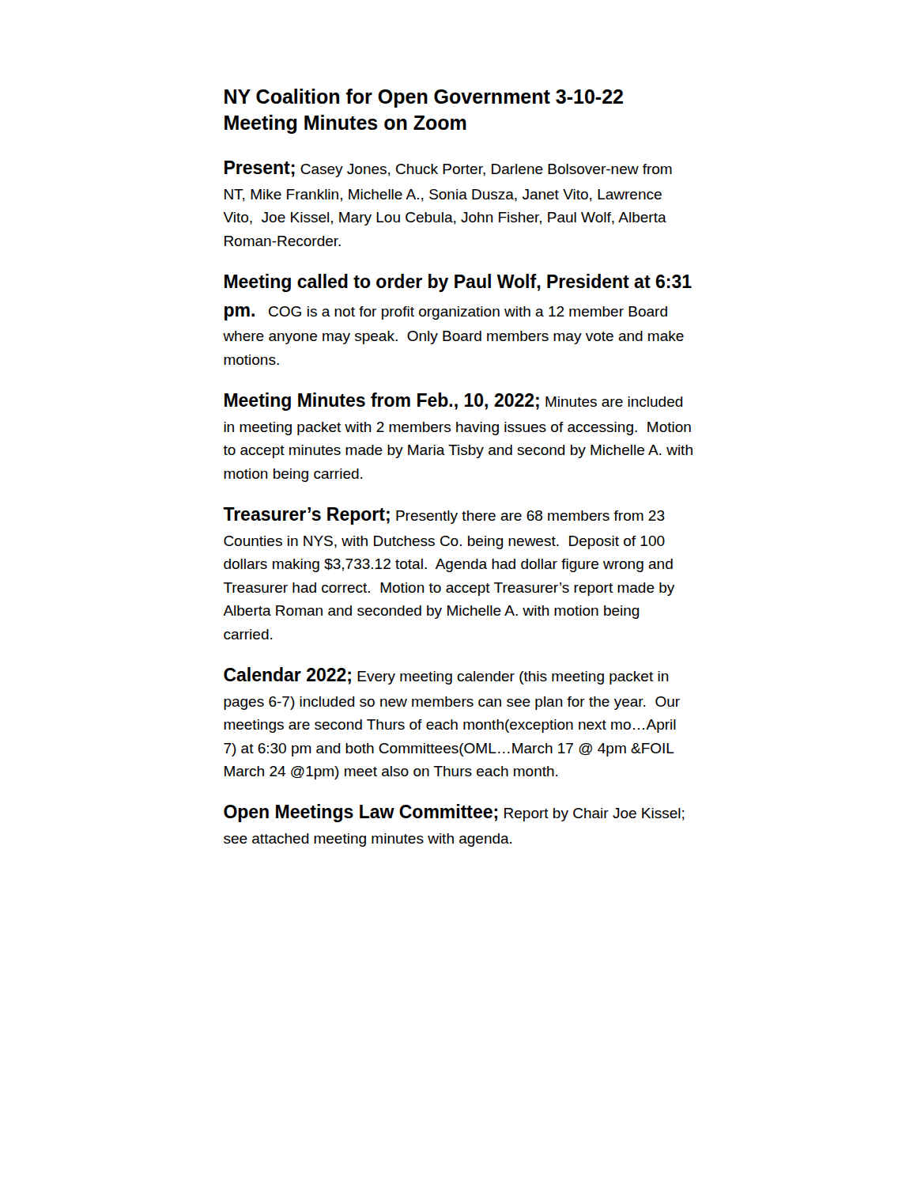NY Coalition for Open Government 3-10-22 Meeting Minutes on Zoom
Present; Casey Jones, Chuck Porter, Darlene Bolsover-new from NT, Mike Franklin, Michelle A., Sonia Dusza, Janet Vito, Lawrence Vito, Joe Kissel, Mary Lou Cebula, John Fisher, Paul Wolf, Alberta Roman-Recorder.
Meeting called to order by Paul Wolf, President at 6:31 pm. COG is a not for profit organization with a 12 member Board where anyone may speak. Only Board members may vote and make motions.
Meeting Minutes from Feb., 10, 2022; Minutes are included in meeting packet with 2 members having issues of accessing. Motion to accept minutes made by Maria Tisby and second by Michelle A. with motion being carried.
Treasurer’s Report; Presently there are 68 members from 23 Counties in NYS, with Dutchess Co. being newest. Deposit of 100 dollars making $3,733.12 total. Agenda had dollar figure wrong and Treasurer had correct. Motion to accept Treasurer’s report made by Alberta Roman and seconded by Michelle A. with motion being carried.
Calendar 2022; Every meeting calender (this meeting packet in pages 6-7) included so new members can see plan for the year. Our meetings are second Thurs of each month(exception next mo…April 7) at 6:30 pm and both Committees(OML…March 17 @ 4pm &FOIL March 24 @1pm) meet also on Thurs each month.
Open Meetings Law Committee; Report by Chair Joe Kissel; see attached meeting minutes with agenda.